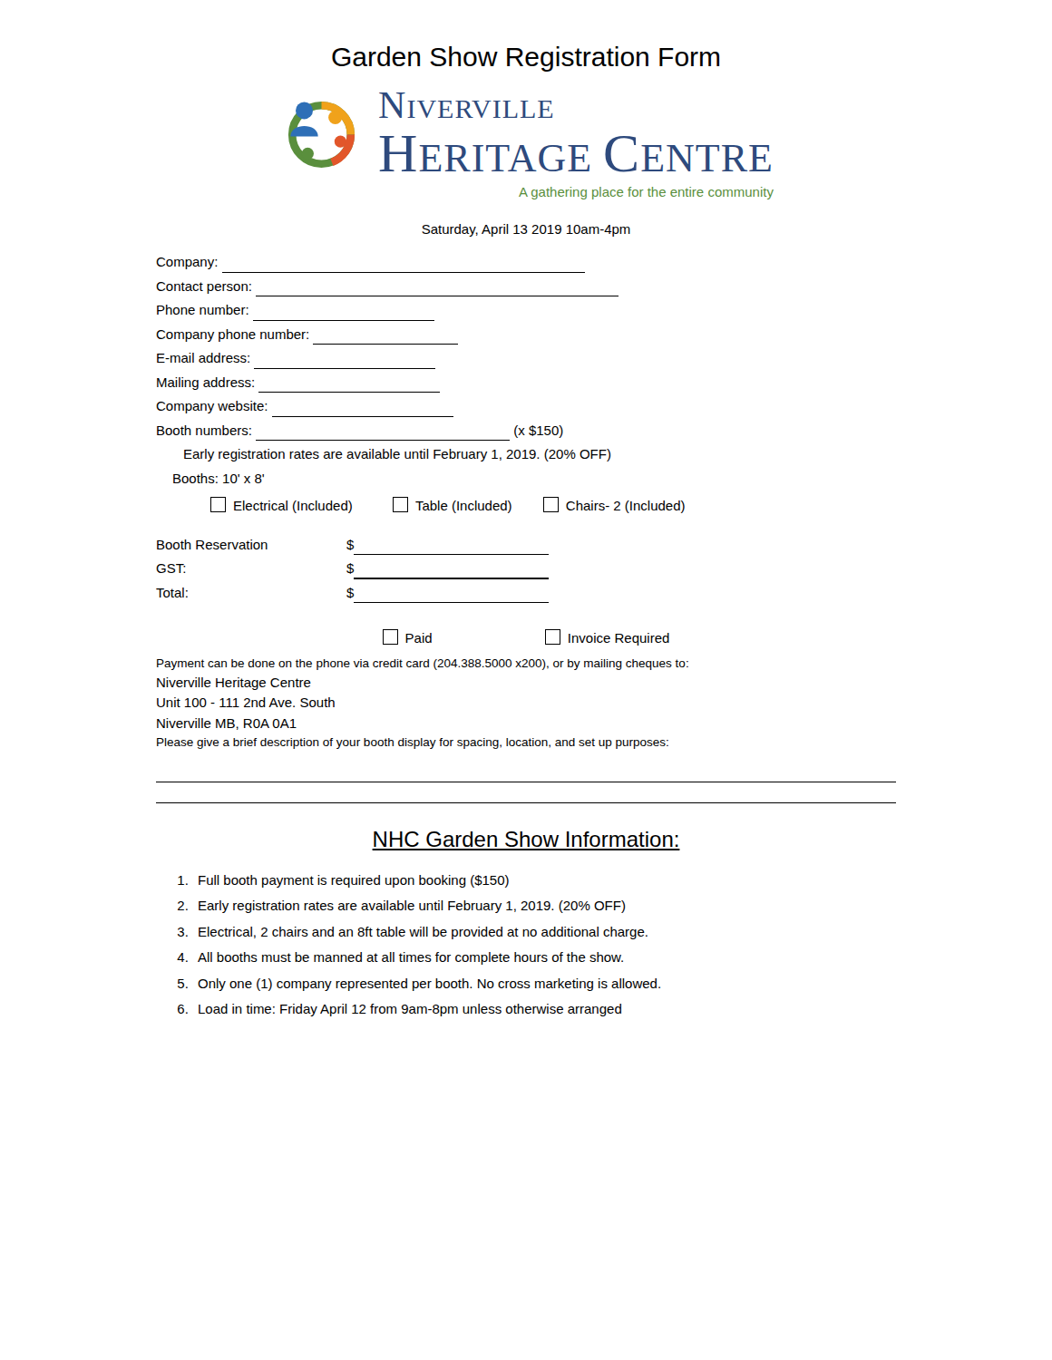Garden Show Registration Form
NIVERVILLE
HERITAGE CENTRE
A gathering place for the entire community
Saturday, April 13 2019 10am-4pm
Company:
Contact person:
Phone number:
Company phone number:
E-mail address:
Mailing address:
Company website:
Booth numbers: (x $150)
Early registration rates are available until February 1, 2019. (20% OFF)
Booths: 10' x 8'
Electrical (Included) Table (Included) Chairs- 2 (Included)
| Booth Reservation | $ |
| GST: | $ |
| Total: | $ |
Paid Invoice Required
Payment can be done on the phone via credit card (204.388.5000 x200), or by mailing cheques to:
Niverville Heritage Centre
Unit 100 - 111 2nd Ave. South
Niverville MB, R0A 0A1
Please give a brief description of your booth display for spacing, location, and set up purposes:
NHC Garden Show Information:
Full booth payment is required upon booking ($150)
Early registration rates are available until February 1, 2019. (20% OFF)
Electrical, 2 chairs and an 8ft table will be provided at no additional charge.
All booths must be manned at all times for complete hours of the show.
Only one (1) company represented per booth. No cross marketing is allowed.
Load in time: Friday April 12 from 9am-8pm unless otherwise arranged